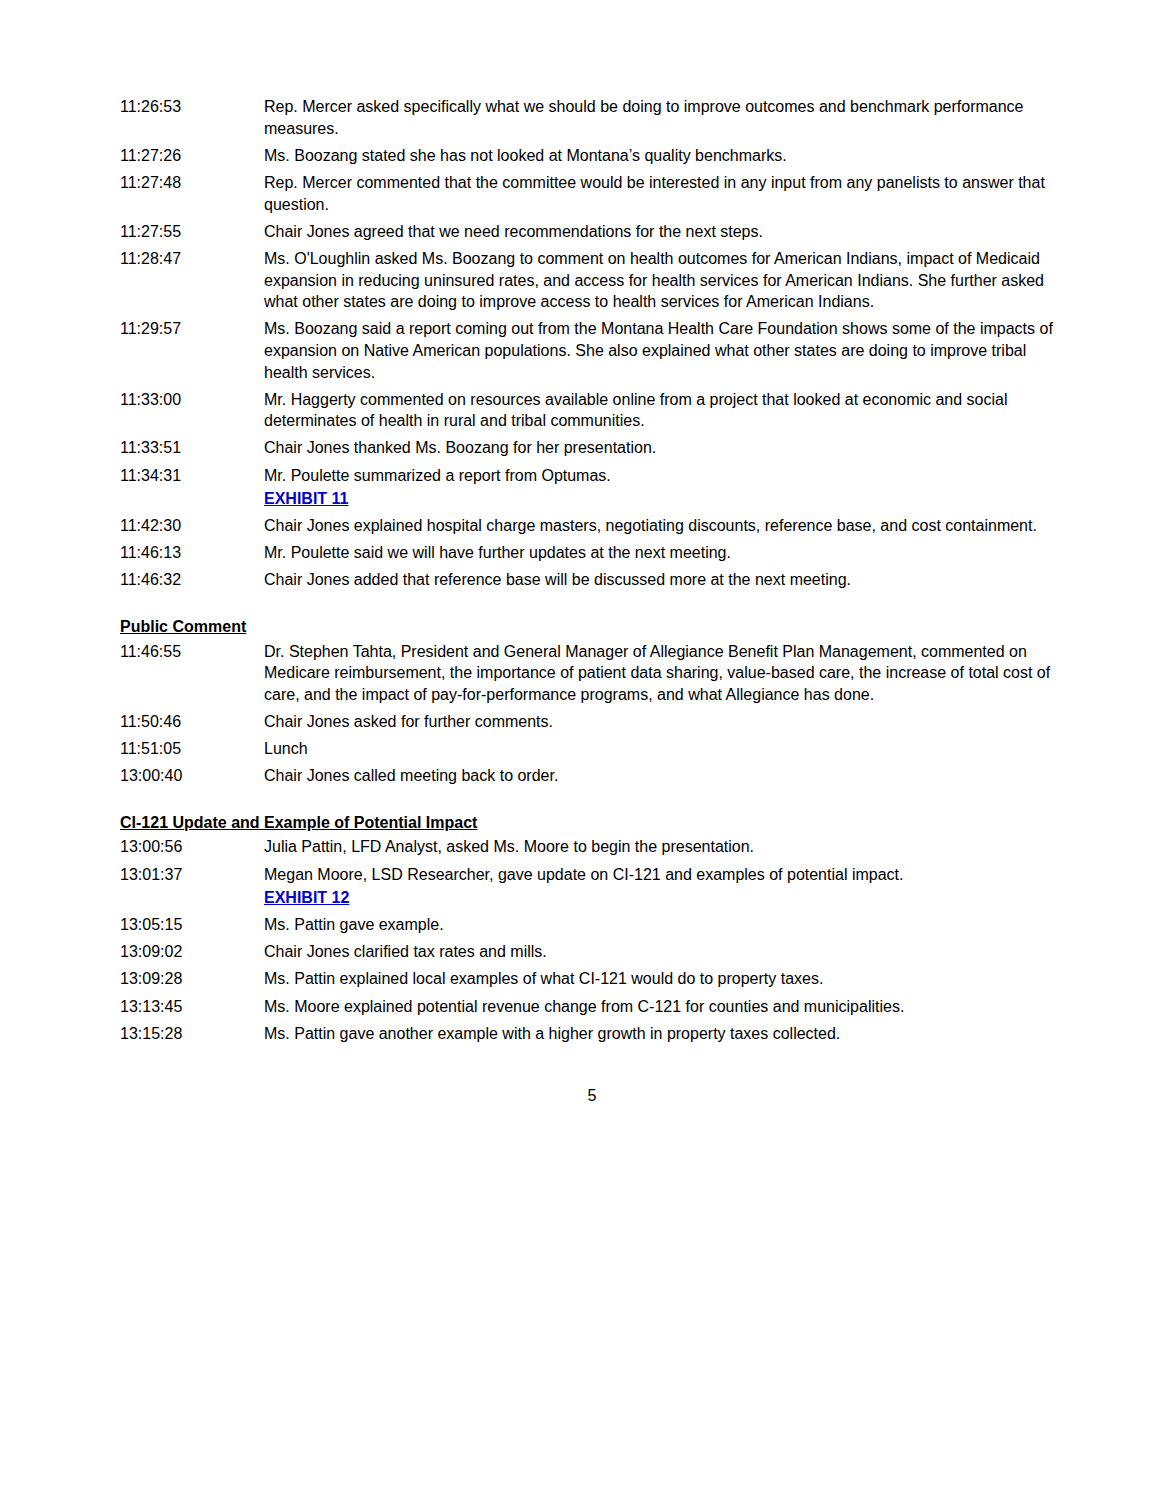| 11:26:53 | Rep. Mercer asked specifically what we should be doing to improve outcomes and benchmark performance measures. |
| 11:27:26 | Ms. Boozang stated she has not looked at Montana’s quality benchmarks. |
| 11:27:48 | Rep. Mercer commented that the committee would be interested in any input from any panelists to answer that question. |
| 11:27:55 | Chair Jones agreed that we need recommendations for the next steps. |
| 11:28:47 | Ms. O'Loughlin asked Ms. Boozang to comment on health outcomes for American Indians, impact of Medicaid expansion in reducing uninsured rates, and access for health services for American Indians. She further asked what other states are doing to improve access to health services for American Indians. |
| 11:29:57 | Ms. Boozang said a report coming out from the Montana Health Care Foundation shows some of the impacts of expansion on Native American populations. She also explained what other states are doing to improve tribal health services. |
| 11:33:00 | Mr. Haggerty commented on resources available online from a project that looked at economic and social determinates of health in rural and tribal communities. |
| 11:33:51 | Chair Jones thanked Ms. Boozang for her presentation. |
| 11:34:31 | Mr. Poulette summarized a report from Optumas. EXHIBIT 11 |
| 11:42:30 | Chair Jones explained hospital charge masters, negotiating discounts, reference base, and cost containment. |
| 11:46:13 | Mr. Poulette said we will have further updates at the next meeting. |
| 11:46:32 | Chair Jones added that reference base will be discussed more at the next meeting. |
Public Comment
| 11:46:55 | Dr. Stephen Tahta, President and General Manager of Allegiance Benefit Plan Management, commented on Medicare reimbursement, the importance of patient data sharing, value-based care, the increase of total cost of care, and the impact of pay-for-performance programs, and what Allegiance has done. |
| 11:50:46 | Chair Jones asked for further comments. |
| 11:51:05 | Lunch |
| 13:00:40 | Chair Jones called meeting back to order. |
CI-121 Update and Example of Potential Impact
| 13:00:56 | Julia Pattin, LFD Analyst, asked Ms. Moore to begin the presentation. |
| 13:01:37 | Megan Moore, LSD Researcher, gave update on CI-121 and examples of potential impact. EXHIBIT 12 |
| 13:05:15 | Ms. Pattin gave example. |
| 13:09:02 | Chair Jones clarified tax rates and mills. |
| 13:09:28 | Ms. Pattin explained local examples of what CI-121 would do to property taxes. |
| 13:13:45 | Ms. Moore explained potential revenue change from C-121 for counties and municipalities. |
| 13:15:28 | Ms. Pattin gave another example with a higher growth in property taxes collected. |
5